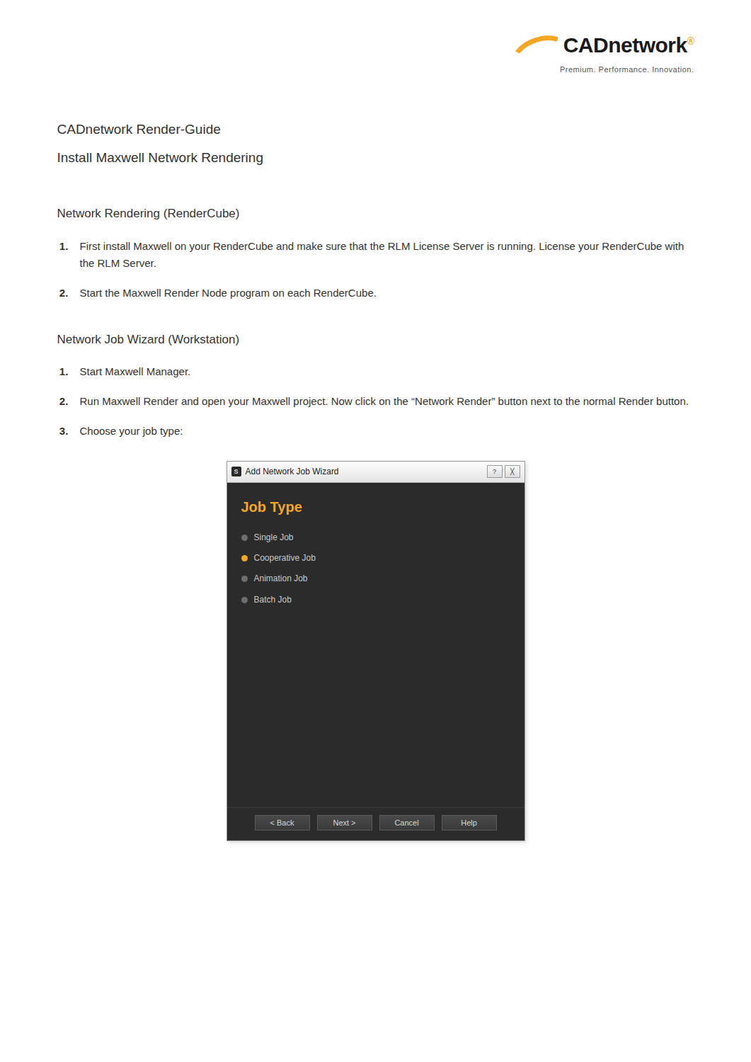CAD network®
Premium. Performance. Innovation.
CADnetwork Render-Guide
Install Maxwell Network Rendering
Network Rendering (RenderCube)
First install Maxwell on your RenderCube and make sure that the RLM License Server is running. License your RenderCube with the RLM Server.
Start the Maxwell Render Node program on each RenderCube.
Network Job Wizard (Workstation)
Start Maxwell Manager.
Run Maxwell Render and open your Maxwell project. Now click on the “Network Render” button next to the normal Render button.
Choose your job type:
S Add Network Job Wizard ?╳
Job Type
Single Job
Cooperative Job
Animation Job
Batch Job
< Back Next > Cancel Help